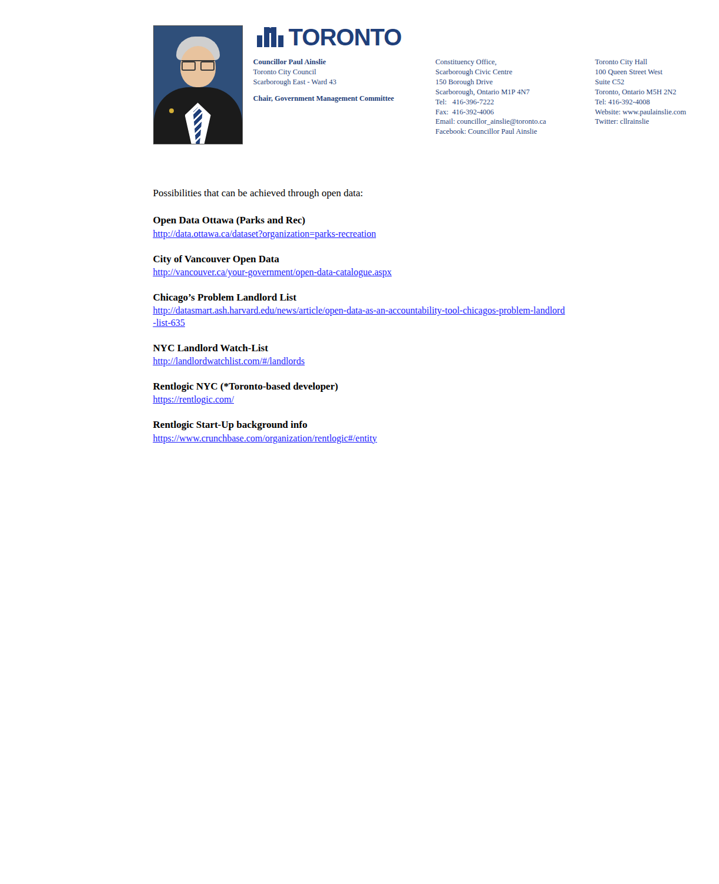TORONTO
Councillor Paul Ainslie
Toronto City Council
Scarborough East - Ward 43
Chair, Government Management Committee
Constituency Office,
Scarborough Civic Centre
150 Borough Drive
Scarborough, Ontario M1P 4N7
Tel: 416-396-7222
Fax: 416-392-4006
Email: councillor_ainslie@toronto.ca
Facebook: Councillor Paul Ainslie
Toronto City Hall
100 Queen Street West
Suite C52
Toronto, Ontario M5H 2N2
Tel: 416-392-4008
Website: www.paulainslie.com
Twitter: cllrainslie
Possibilities that can be achieved through open data:
Open Data Ottawa (Parks and Rec)
http://data.ottawa.ca/dataset?organization=parks-recreation
City of Vancouver Open Data
http://vancouver.ca/your-government/open-data-catalogue.aspx
Chicago’s Problem Landlord List
http://datasmart.ash.harvard.edu/news/article/open-data-as-an-accountability-tool-chicagos-problem-landlord-list-635
NYC Landlord Watch-List
http://landlordwatchlist.com/#/landlords
Rentlogic NYC (*Toronto-based developer)
https://rentlogic.com/
Rentlogic Start-Up background info
https://www.crunchbase.com/organization/rentlogic#/entity